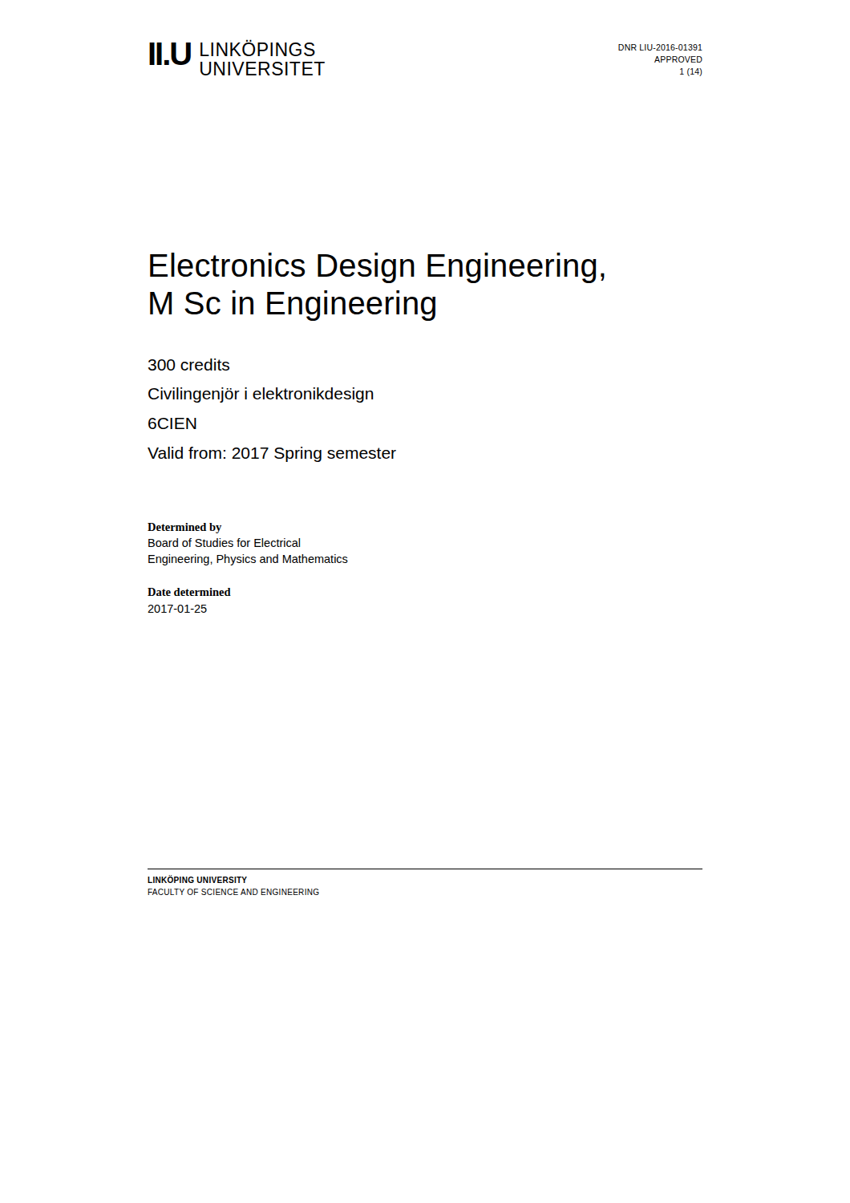II.U
Linköpings
Universitet
DNR LIU-2016-01391
APPROVED
1 (14)
Electronics Design Engineering,
M Sc in Engineering
300 credits
Civilingenjör i elektronikdesign
6CIEN
Valid from: 2017 Spring semester
Determined by Board of Studies for Electrical
Engineering, Physics and Mathematics
Date determined 2017-01-25
Linköping University
Faculty of Science and Engineering